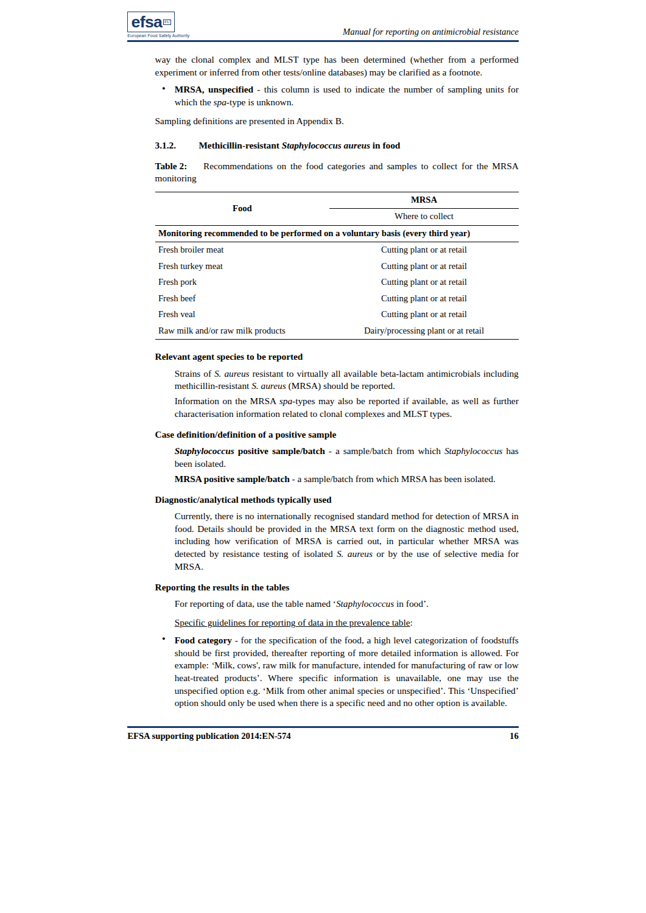efsa EU
European Food Safety Authority
Manual for reporting on antimicrobial resistance
way the clonal complex and MLST type has been determined (whether from a performed experiment or inferred from other tests/online databases) may be clarified as a footnote.
MRSA, unspecified - this column is used to indicate the number of sampling units for which the spa-type is unknown.
Sampling definitions are presented in Appendix B.
3.1.2. Methicillin-resistant Staphylococcus aureus in food
Table 2: Recommendations on the food categories and samples to collect for the MRSA monitoring
| Food | MRSA |
| Where to collect |
| Monitoring recommended to be performed on a voluntary basis (every third year) |
| Fresh broiler meat | Cutting plant or at retail |
| Fresh turkey meat | Cutting plant or at retail |
| Fresh pork | Cutting plant or at retail |
| Fresh beef | Cutting plant or at retail |
| Fresh veal | Cutting plant or at retail |
| Raw milk and/or raw milk products | Dairy/processing plant or at retail |
Relevant agent species to be reported
Strains of S. aureus resistant to virtually all available beta-lactam antimicrobials including methicillin-resistant S. aureus (MRSA) should be reported.
Information on the MRSA spa-types may also be reported if available, as well as further characterisation information related to clonal complexes and MLST types.
Case definition/definition of a positive sample
Staphylococcus positive sample/batch - a sample/batch from which Staphylococcus has been isolated.
MRSA positive sample/batch - a sample/batch from which MRSA has been isolated.
Diagnostic/analytical methods typically used
Currently, there is no internationally recognised standard method for detection of MRSA in food. Details should be provided in the MRSA text form on the diagnostic method used, including how verification of MRSA is carried out, in particular whether MRSA was detected by resistance testing of isolated S. aureus or by the use of selective media for MRSA.
Reporting the results in the tables
For reporting of data, use the table named ‘Staphylococcus in food’.
Specific guidelines for reporting of data in the prevalence table:
Food category - for the specification of the food, a high level categorization of foodstuffs should be first provided, thereafter reporting of more detailed information is allowed. For example: ‘Milk, cows', raw milk for manufacture, intended for manufacturing of raw or low heat-treated products’. Where specific information is unavailable, one may use the unspecified option e.g. ‘Milk from other animal species or unspecified’. This ‘Unspecified’ option should only be used when there is a specific need and no other option is available.
EFSA supporting publication 2014:EN-574
16